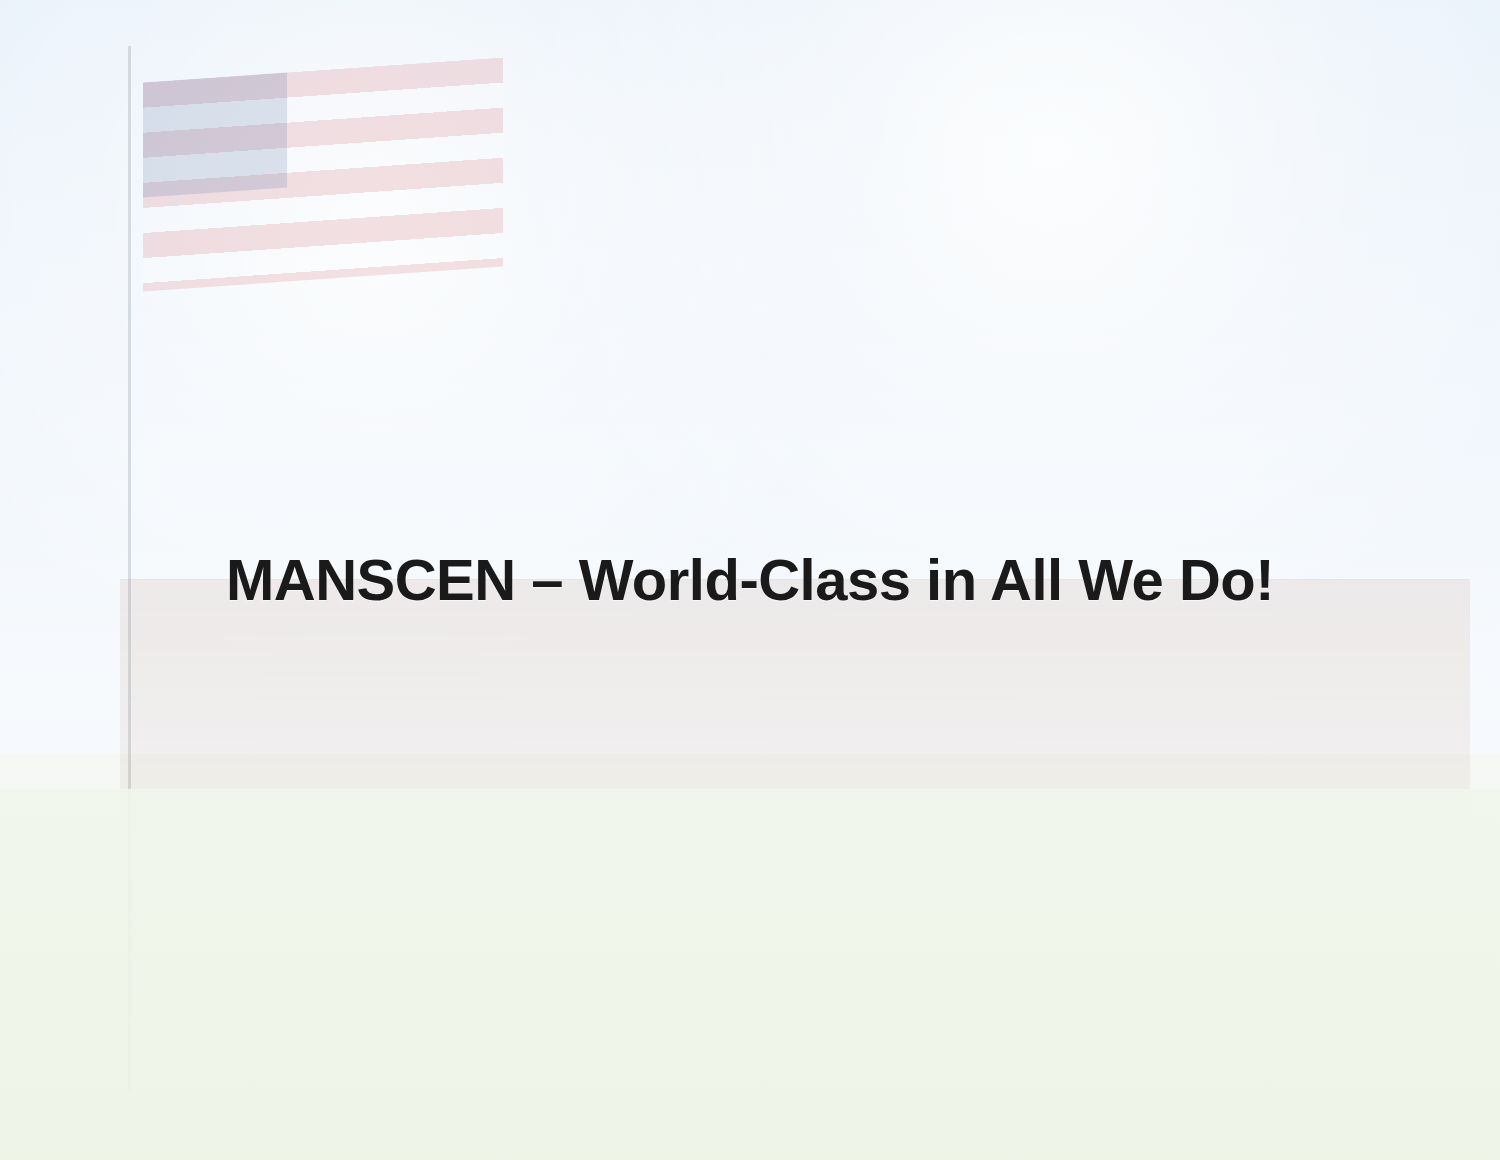MANSCEN – World-Class in All We Do!